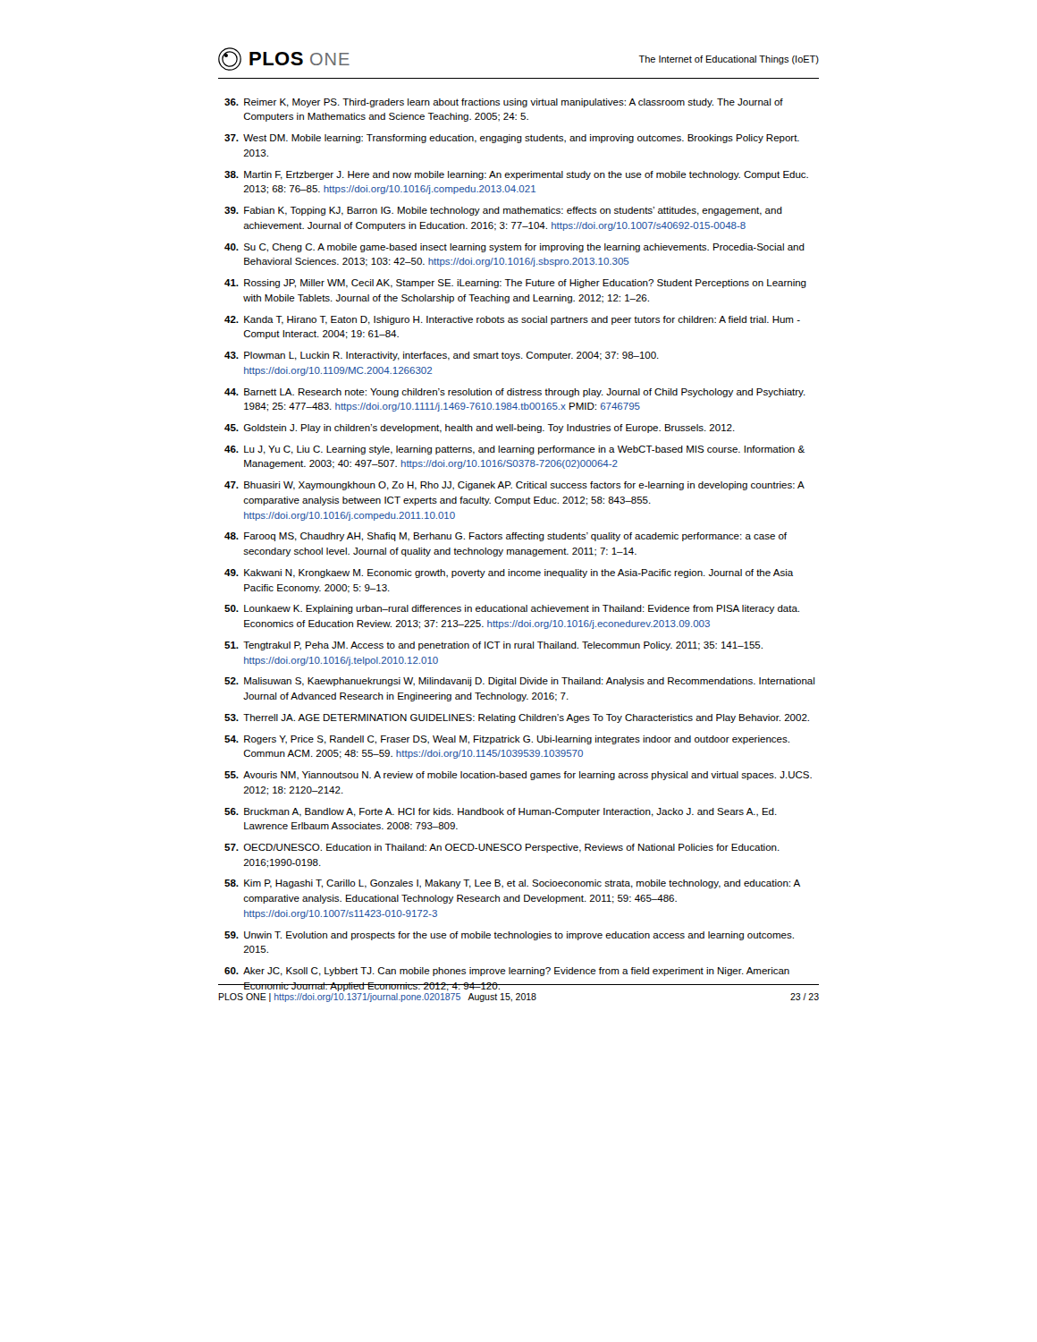PLOS ONE
The Internet of Educational Things (IoET)
Reimer K, Moyer PS. Third-graders learn about fractions using virtual manipulatives: A classroom study. The Journal of Computers in Mathematics and Science Teaching. 2005; 24: 5.
West DM. Mobile learning: Transforming education, engaging students, and improving outcomes. Brookings Policy Report. 2013.
Martin F, Ertzberger J. Here and now mobile learning: An experimental study on the use of mobile technology. Comput Educ. 2013; 68: 76–85. https://doi.org/10.1016/j.compedu.2013.04.021
Fabian K, Topping KJ, Barron IG. Mobile technology and mathematics: effects on students’ attitudes, engagement, and achievement. Journal of Computers in Education. 2016; 3: 77–104. https://doi.org/10.1007/s40692-015-0048-8
Su C, Cheng C. A mobile game-based insect learning system for improving the learning achievements. Procedia-Social and Behavioral Sciences. 2013; 103: 42–50. https://doi.org/10.1016/j.sbspro.2013.10.305
Rossing JP, Miller WM, Cecil AK, Stamper SE. iLearning: The Future of Higher Education? Student Perceptions on Learning with Mobile Tablets. Journal of the Scholarship of Teaching and Learning. 2012; 12: 1–26.
Kanda T, Hirano T, Eaton D, Ishiguro H. Interactive robots as social partners and peer tutors for children: A field trial. Hum -Comput Interact. 2004; 19: 61–84.
Plowman L, Luckin R. Interactivity, interfaces, and smart toys. Computer. 2004; 37: 98–100. https://doi.org/10.1109/MC.2004.1266302
Barnett LA. Research note: Young children’s resolution of distress through play. Journal of Child Psychology and Psychiatry. 1984; 25: 477–483. https://doi.org/10.1111/j.1469-7610.1984.tb00165.x PMID: 6746795
Goldstein J. Play in children’s development, health and well-being. Toy Industries of Europe. Brussels. 2012.
Lu J, Yu C, Liu C. Learning style, learning patterns, and learning performance in a WebCT-based MIS course. Information & Management. 2003; 40: 497–507. https://doi.org/10.1016/S0378-7206(02)00064-2
Bhuasiri W, Xaymoungkhoun O, Zo H, Rho JJ, Ciganek AP. Critical success factors for e-learning in developing countries: A comparative analysis between ICT experts and faculty. Comput Educ. 2012; 58: 843–855. https://doi.org/10.1016/j.compedu.2011.10.010
Farooq MS, Chaudhry AH, Shafiq M, Berhanu G. Factors affecting students’ quality of academic performance: a case of secondary school level. Journal of quality and technology management. 2011; 7: 1–14.
Kakwani N, Krongkaew M. Economic growth, poverty and income inequality in the Asia-Pacific region. Journal of the Asia Pacific Economy. 2000; 5: 9–13.
Lounkaew K. Explaining urban–rural differences in educational achievement in Thailand: Evidence from PISA literacy data. Economics of Education Review. 2013; 37: 213–225. https://doi.org/10.1016/j.econedurev.2013.09.003
Tengtrakul P, Peha JM. Access to and penetration of ICT in rural Thailand. Telecommun Policy. 2011; 35: 141–155. https://doi.org/10.1016/j.telpol.2010.12.010
Malisuwan S, Kaewphanuekrungsi W, Milindavanij D. Digital Divide in Thailand: Analysis and Recommendations. International Journal of Advanced Research in Engineering and Technology. 2016; 7.
Therrell JA. AGE DETERMINATION GUIDELINES: Relating Children’s Ages To Toy Characteristics and Play Behavior. 2002.
Rogers Y, Price S, Randell C, Fraser DS, Weal M, Fitzpatrick G. Ubi-learning integrates indoor and outdoor experiences. Commun ACM. 2005; 48: 55–59. https://doi.org/10.1145/1039539.1039570
Avouris NM, Yiannoutsou N. A review of mobile location-based games for learning across physical and virtual spaces. J.UCS. 2012; 18: 2120–2142.
Bruckman A, Bandlow A, Forte A. HCI for kids. Handbook of Human-Computer Interaction, Jacko J. and Sears A., Ed. Lawrence Erlbaum Associates. 2008: 793–809.
OECD/UNESCO. Education in Thailand: An OECD-UNESCO Perspective, Reviews of National Policies for Education. 2016;1990-0198.
Kim P, Hagashi T, Carillo L, Gonzales I, Makany T, Lee B, et al. Socioeconomic strata, mobile technology, and education: A comparative analysis. Educational Technology Research and Development. 2011; 59: 465–486. https://doi.org/10.1007/s11423-010-9172-3
Unwin T. Evolution and prospects for the use of mobile technologies to improve education access and learning outcomes. 2015.
Aker JC, Ksoll C, Lybbert TJ. Can mobile phones improve learning? Evidence from a field experiment in Niger. American Economic Journal: Applied Economics. 2012; 4: 94–120.
PLOS ONE | https://doi.org/10.1371/journal.pone.0201875 August 15, 2018
23 / 23